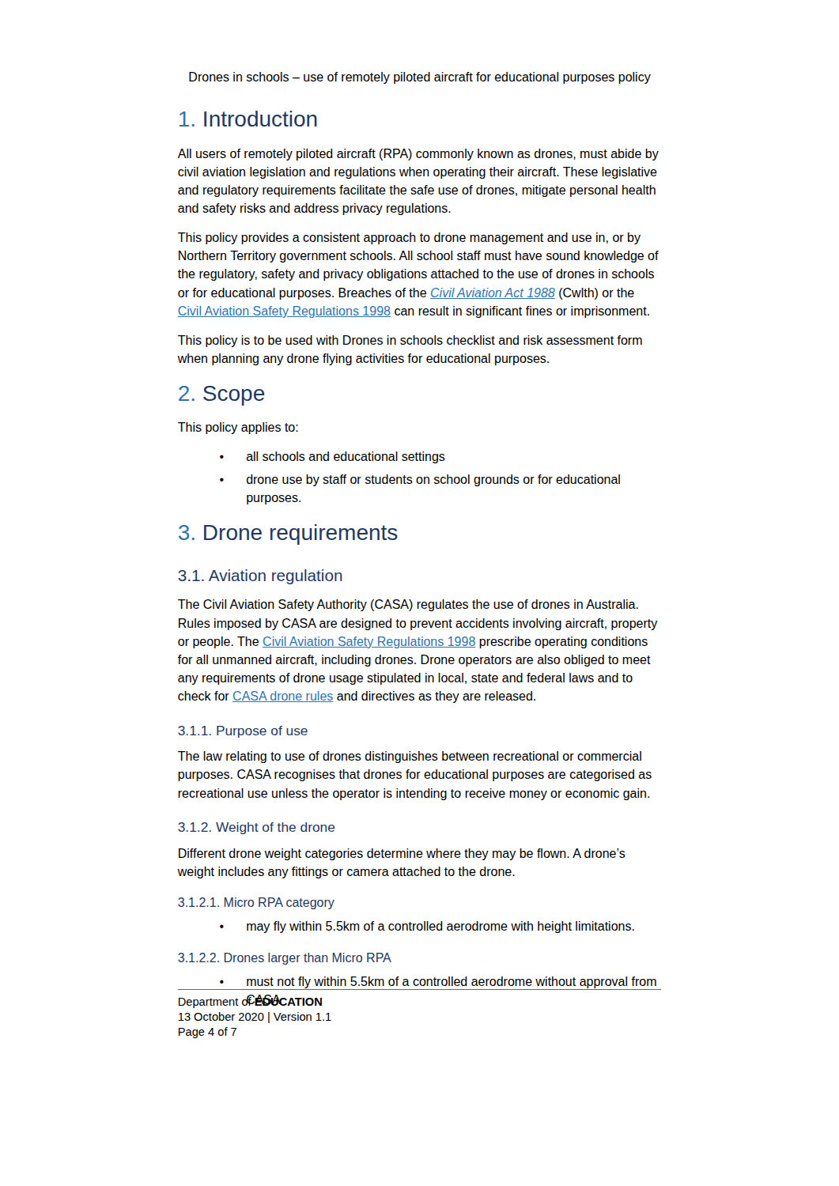Drones in schools – use of remotely piloted aircraft for educational purposes policy
1. Introduction
All users of remotely piloted aircraft (RPA) commonly known as drones, must abide by civil aviation legislation and regulations when operating their aircraft. These legislative and regulatory requirements facilitate the safe use of drones, mitigate personal health and safety risks and address privacy regulations.
This policy provides a consistent approach to drone management and use in, or by Northern Territory government schools. All school staff must have sound knowledge of the regulatory, safety and privacy obligations attached to the use of drones in schools or for educational purposes. Breaches of the Civil Aviation Act 1988 (Cwlth) or the Civil Aviation Safety Regulations 1998 can result in significant fines or imprisonment.
This policy is to be used with Drones in schools checklist and risk assessment form when planning any drone flying activities for educational purposes.
2. Scope
This policy applies to:
all schools and educational settings
drone use by staff or students on school grounds or for educational purposes.
3. Drone requirements
3.1. Aviation regulation
The Civil Aviation Safety Authority (CASA) regulates the use of drones in Australia. Rules imposed by CASA are designed to prevent accidents involving aircraft, property or people. The Civil Aviation Safety Regulations 1998 prescribe operating conditions for all unmanned aircraft, including drones. Drone operators are also obliged to meet any requirements of drone usage stipulated in local, state and federal laws and to check for CASA drone rules and directives as they are released.
3.1.1. Purpose of use
The law relating to use of drones distinguishes between recreational or commercial purposes. CASA recognises that drones for educational purposes are categorised as recreational use unless the operator is intending to receive money or economic gain.
3.1.2. Weight of the drone
Different drone weight categories determine where they may be flown. A drone’s weight includes any fittings or camera attached to the drone.
3.1.2.1. Micro RPA category
may fly within 5.5km of a controlled aerodrome with height limitations.
3.1.2.2. Drones larger than Micro RPA
must not fly within 5.5km of a controlled aerodrome without approval from CASA
Department of EDUCATION
13 October 2020 | Version 1.1
Page 4 of 7